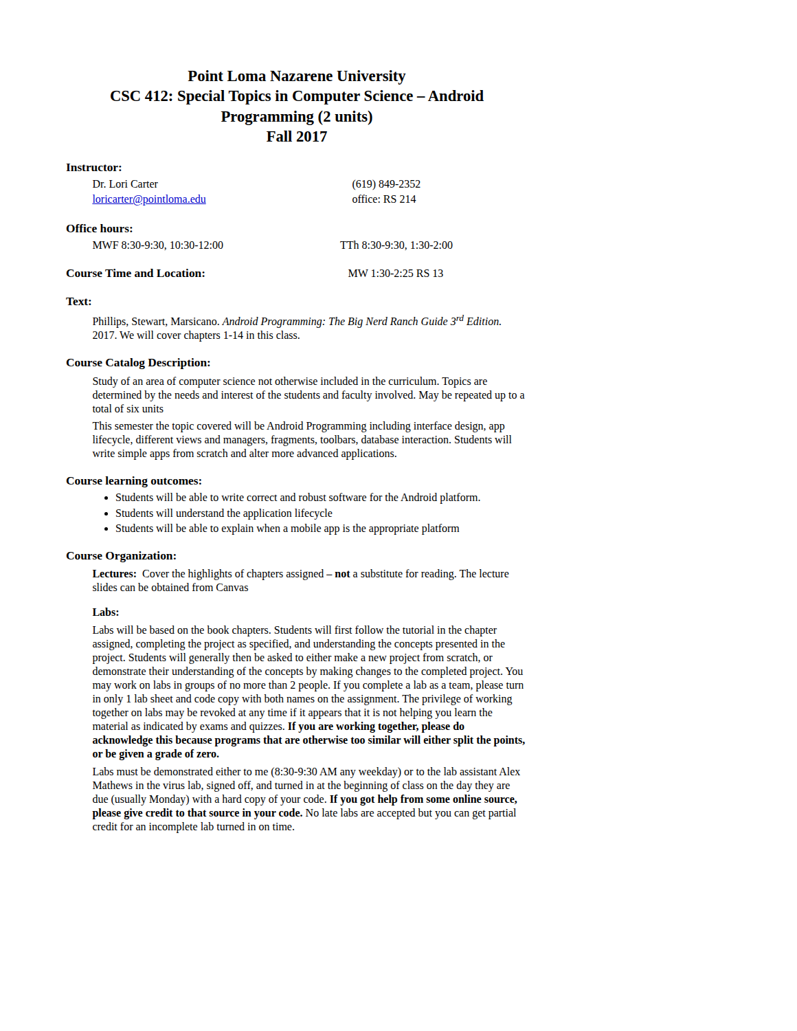Point Loma Nazarene University CSC 412: Special Topics in Computer Science – Android Programming (2 units) Fall 2017
Instructor:
| Dr. Lori Carter | (619) 849-2352 |
| loricarter@pointloma.edu | office: RS 214 |
Office hours:
| MWF 8:30-9:30, 10:30-12:00 | TTh 8:30-9:30, 1:30-2:00 |
Course Time and Location: MW 1:30-2:25 RS 13
Text:
Phillips, Stewart, Marsicano. Android Programming: The Big Nerd Ranch Guide 3rd Edition. 2017. We will cover chapters 1-14 in this class.
Course Catalog Description:
Study of an area of computer science not otherwise included in the curriculum. Topics are determined by the needs and interest of the students and faculty involved. May be repeated up to a total of six units
This semester the topic covered will be Android Programming including interface design, app lifecycle, different views and managers, fragments, toolbars, database interaction. Students will write simple apps from scratch and alter more advanced applications.
Course learning outcomes:
Students will be able to write correct and robust software for the Android platform.
Students will understand the application lifecycle
Students will be able to explain when a mobile app is the appropriate platform
Course Organization:
Lectures: Cover the highlights of chapters assigned – not a substitute for reading. The lecture slides can be obtained from Canvas
Labs:
Labs will be based on the book chapters. Students will first follow the tutorial in the chapter assigned, completing the project as specified, and understanding the concepts presented in the project. Students will generally then be asked to either make a new project from scratch, or demonstrate their understanding of the concepts by making changes to the completed project. You may work on labs in groups of no more than 2 people. If you complete a lab as a team, please turn in only 1 lab sheet and code copy with both names on the assignment. The privilege of working together on labs may be revoked at any time if it appears that it is not helping you learn the material as indicated by exams and quizzes. If you are working together, please do acknowledge this because programs that are otherwise too similar will either split the points, or be given a grade of zero.
Labs must be demonstrated either to me (8:30-9:30 AM any weekday) or to the lab assistant Alex Mathews in the virus lab, signed off, and turned in at the beginning of class on the day they are due (usually Monday) with a hard copy of your code. If you got help from some online source, please give credit to that source in your code. No late labs are accepted but you can get partial credit for an incomplete lab turned in on time.